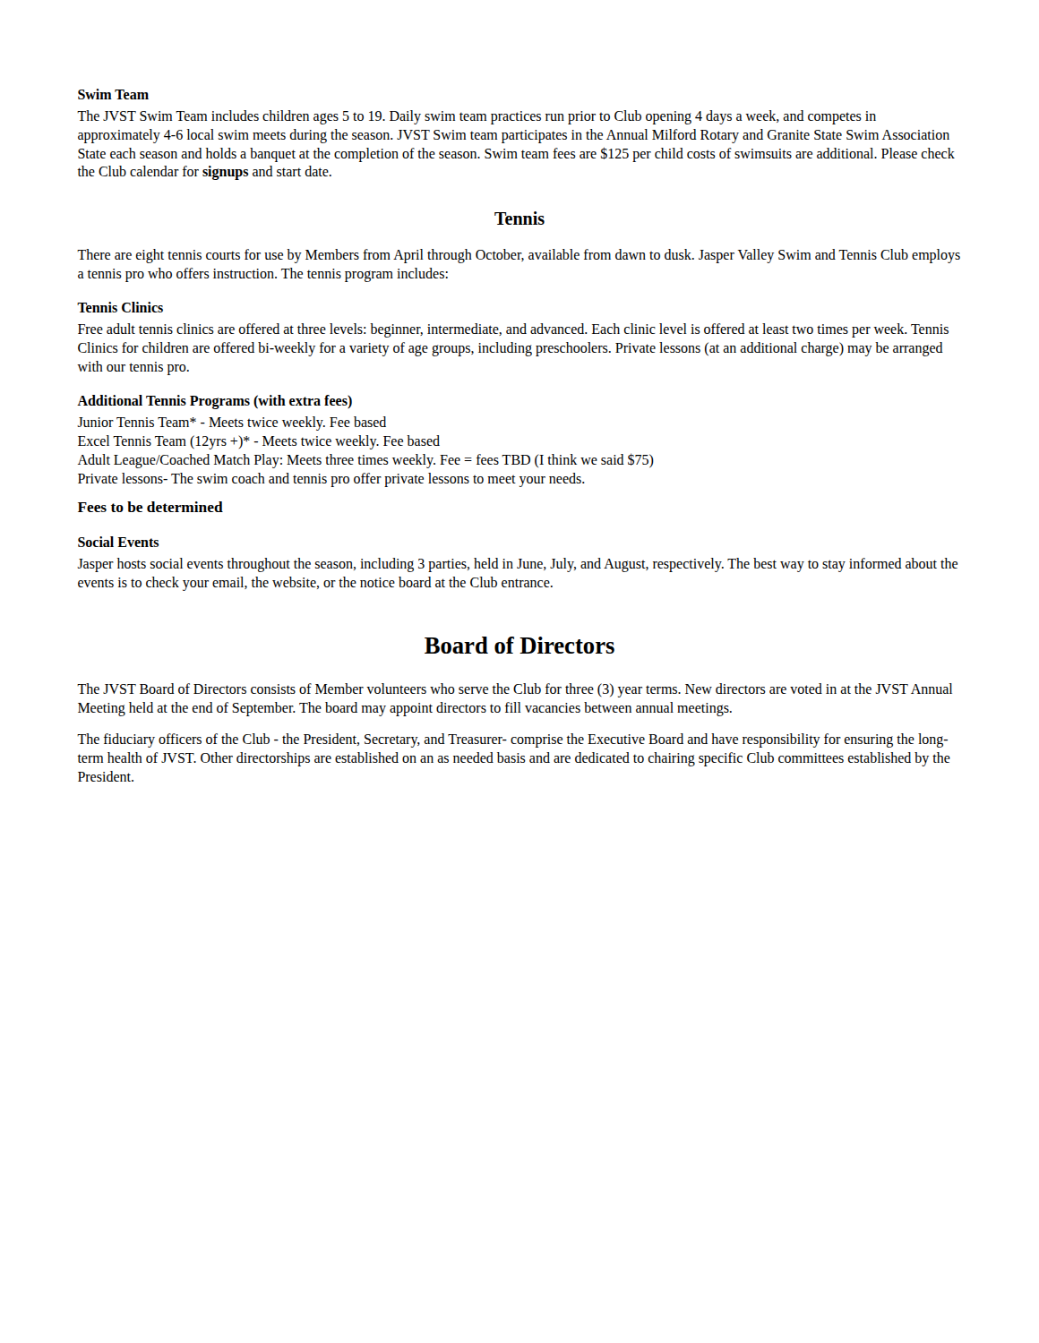Swim Team
The JVST Swim Team includes children ages 5 to 19. Daily swim team practices run prior to Club opening 4 days a week, and competes in approximately 4-6 local swim meets during the season. JVST Swim team participates in the Annual Milford Rotary and Granite State Swim Association State each season and holds a banquet at the completion of the season. Swim team fees are $125 per child costs of swimsuits are additional. Please check the Club calendar for signups and start date.
Tennis
There are eight tennis courts for use by Members from April through October, available from dawn to dusk. Jasper Valley Swim and Tennis Club employs a tennis pro who offers instruction. The tennis program includes:
Tennis Clinics
Free adult tennis clinics are offered at three levels: beginner, intermediate, and advanced. Each clinic level is offered at least two times per week. Tennis Clinics for children are offered bi-weekly for a variety of age groups, including preschoolers. Private lessons (at an additional charge) may be arranged with our tennis pro.
Additional Tennis Programs (with extra fees)
Junior Tennis Team* - Meets twice weekly. Fee based
Excel Tennis Team (12yrs +)* - Meets twice weekly. Fee based
Adult League/Coached Match Play: Meets three times weekly. Fee = fees TBD (I think we said $75)
Private lessons- The swim coach and tennis pro offer private lessons to meet your needs.
Fees to be determined
Social Events
Jasper hosts social events throughout the season, including 3 parties, held in June, July, and August, respectively. The best way to stay informed about the events is to check your email, the website, or the notice board at the Club entrance.
Board of Directors
The JVST Board of Directors consists of Member volunteers who serve the Club for three (3) year terms. New directors are voted in at the JVST Annual Meeting held at the end of September. The board may appoint directors to fill vacancies between annual meetings.
The fiduciary officers of the Club - the President, Secretary, and Treasurer- comprise the Executive Board and have responsibility for ensuring the long-term health of JVST. Other directorships are established on an as needed basis and are dedicated to chairing specific Club committees established by the President.